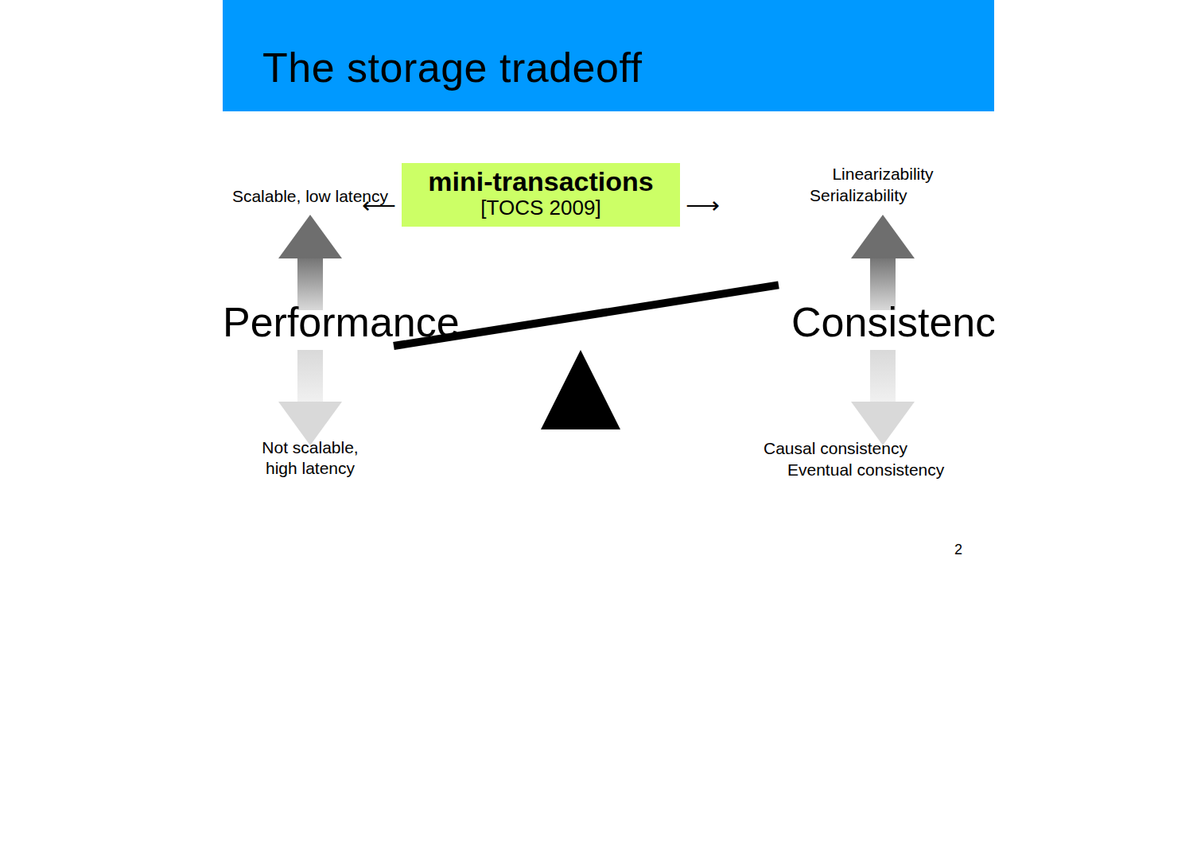The storage tradeoff
Scalable, low latency
⟵
mini-transactions
[TOCS 2009]
⟶
Linearizability Serializability
Performance
Consistency
Not scalable,
high latency
Causal consistency Eventual consistency
2